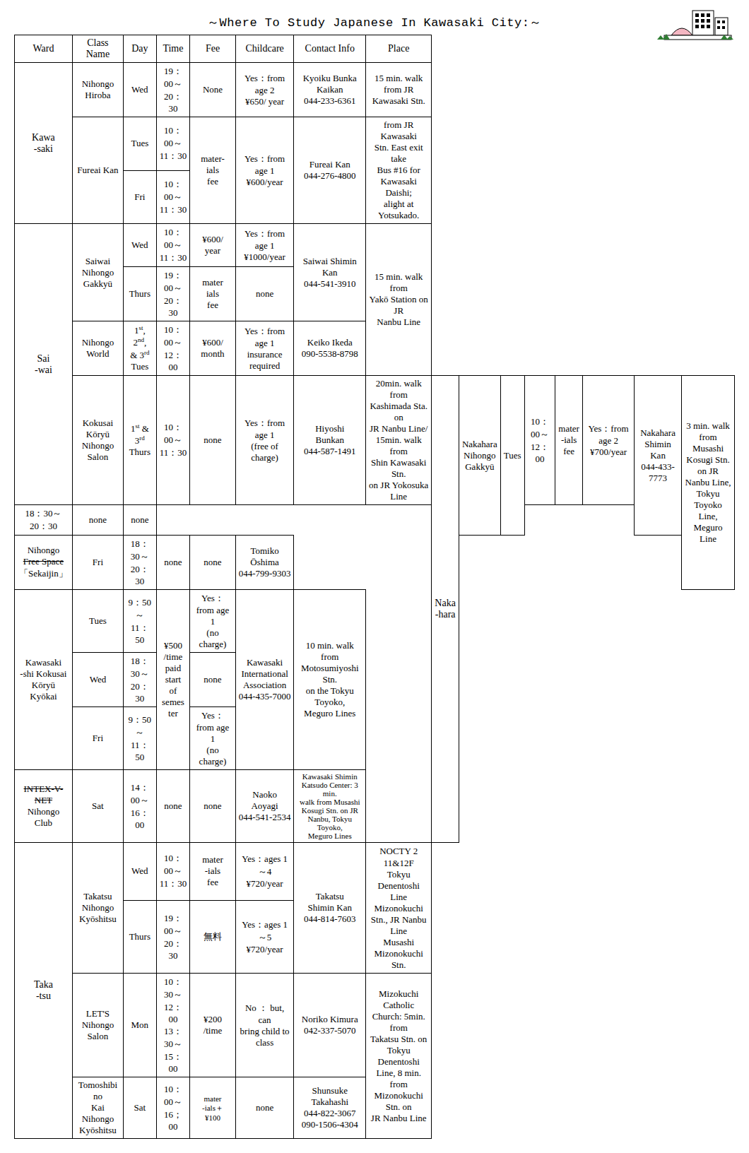～Where To Study Japanese In Kawasaki City:～
| Ward | Class Name | Day | Time | Fee | Childcare | Contact Info | Place |
| --- | --- | --- | --- | --- | --- | --- | --- |
| Kawa -saki | Nihongo Hiroba | Wed | 19：00～ 20：30 | None | Yes：from age 2 ¥650/ year | Kyoiku Bunka Kaikan 044-233-6361 | 15 min. walk from JR Kawasaki Stn. |
| Fureai Kan | Tues | 10：00～ 11：30 | mater- ials fee | Yes：from age 1 ¥600/year | Fureai Kan 044-276-4800 | from JR Kawasaki Stn. East exit take Bus #16 for Kawasaki Daishi; alight at Yotsukado. |
| Fri | 10：00～ 11：30 |
| Sai -wai | Saiwai Nihongo Gakkyū | Wed | 10：00～ 11：30 | ¥600/ year | Yes：from age 1 ¥1000/year | Saiwai Shimin Kan 044-541-3910 | 15 min. walk from Yakō Station on JR Nanbu Line |
| Thurs | 19：00～ 20：30 | mater ials fee | none |
| Nihongo World | 1 st , 2 nd , & 3 rd Tues | 10：00～ 12：00 | ¥600/ month | Yes：from age 1 insurance required | Keiko Ikeda 090-5538-8798 |
| Kokusai Kōryū Nihongo Salon | 1 st & 3 rd Thurs | 10：00～ 11：30 | none | Yes：from age 1 (free of charge) | Hiyoshi Bunkan 044-587-1491 | 20min. walk from Kashimada Sta. on JR Nanbu Line/ 15min. walk from Shin Kawasaki Stn. on JR Yokosuka Line |
| Naka -hara | Nakahara Nihongo Gakkyū | Tues | 10：00～ 12：00 | mater -ials fee | Yes：from age 2 ¥700/year | Nakahara Shimin Kan 044-433-7773 | 3 min. walk from Musashi Kosugi Stn. on JR Nanbu Line, Tokyu Toyoko Line, Meguro Line |
| 18：30～ 20：30 | none | none |
| Nihongo Free Space 「Sekaijin」 | Fri | 18：30～ 20：30 | none | none | Tomiko Ōshima 044-799-9303 |
| Kawasaki -shi Kokusai Kōryū Kyōkai | Tues | 9：50 ～ 11：50 | ¥500 /time paid start of semes ter | Yes：from age 1 (no charge) | Kawasaki International Association 044-435-7000 | 10 min. walk from Motosumiyoshi Stn. on the Tokyu Toyoko, Meguro Lines |
| Wed | 18：30～ 20：30 | none |
| Fri | 9：50 ～ 11：50 | Yes：from age 1 (no charge) |
| INTEX-V-NET Nihongo Club | Sat | 14：00～ 16：00 | none | none | Naoko Aoyagi 044-541-2534 | Kawasaki Shimin Katsudo Center: 3 min. walk from Musashi Kosugi Stn. on JR Nanbu, Tokyu Toyoko, Meguro Lines |
| Taka -tsu | Takatsu Nihongo Kyōshitsu | Wed | 10：00～ 11：30 | mater -ials fee | Yes：ages 1～4 ¥720/year | Takatsu Shimin Kan 044-814-7603 | NOCTY 2 11&12F Tokyu Denentoshi Line Mizonokuchi Stn., JR Nanbu Line Musashi Mizonokuchi Stn. |
| Thurs | 19：00～ 20：30 | 無料 | Yes：ages 1～5 ¥720/year |
| LET'S Nihongo Salon | Mon | 10：30～ 12：00 13：30～ 15：00 | ¥200 /time | No ： but, can bring child to class | Noriko Kimura 042-337-5070 | Mizokuchi Catholic Church: 5min. from Takatsu Stn. on Tokyu Denentoshi Line, 8 min. from Mizonokuchi Stn. on JR Nanbu Line |
| Tomoshibi no Kai Nihongo Kyōshitsu | Sat | 10：00～ 16；00 | mater -ials＋ ¥100 | none | Shunsuke Takahashi 044-822-3067 090-1506-4304 |